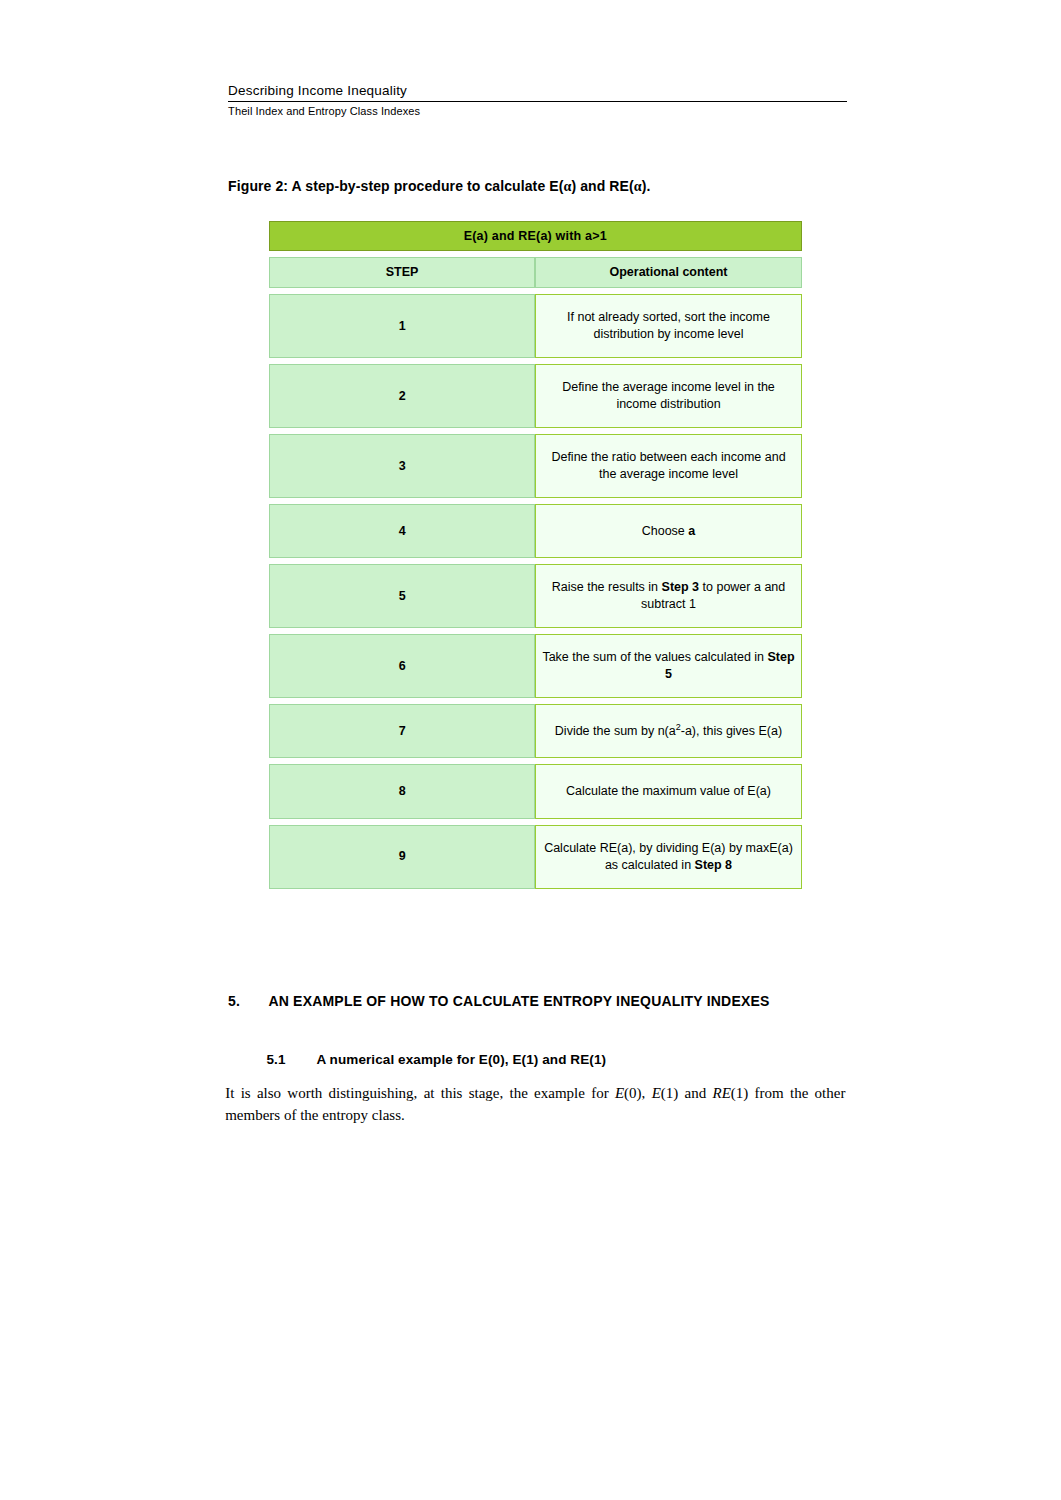Describing Income Inequality
Theil Index and Entropy Class Indexes
Figure 2: A step-by-step procedure to calculate E(α) and RE(α).
| E(a) and RE(a) with a>1 |
| STEP | Operational content |
| 1 | If not already sorted, sort the income distribution by income level |
| 2 | Define the average income level in the income distribution |
| 3 | Define the ratio between each income and the average income level |
| 4 | Choose a |
| 5 | Raise the results in Step 3 to power a and subtract 1 |
| 6 | Take the sum of the values calculated in Step 5 |
| 7 | Divide the sum by n(a 2 -a), this gives E(a) |
| 8 | Calculate the maximum value of E(a) |
| 9 | Calculate RE(a), by dividing E(a) by maxE(a) as calculated in Step 8 |
5. AN EXAMPLE OF HOW TO CALCULATE ENTROPY INEQUALITY INDEXES
5.1 A numerical example for E(0), E(1) and RE(1)
It is also worth distinguishing, at this stage, the example for E(0), E(1) and RE(1) from the other members of the entropy class.